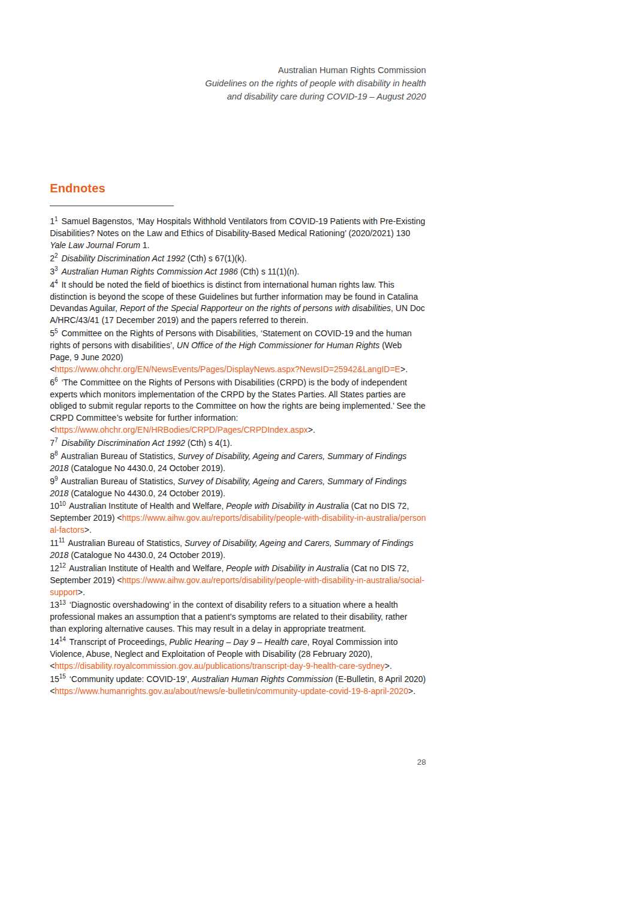Australian Human Rights Commission Guidelines on the rights of people with disability in health and disability care during COVID-19 – August 2020
Endnotes
1 Samuel Bagenstos, ‘May Hospitals Withhold Ventilators from COVID-19 Patients with Pre-Existing Disabilities? Notes on the Law and Ethics of Disability-Based Medical Rationing’ (2020/2021) 130 Yale Law Journal Forum 1.
2 Disability Discrimination Act 1992 (Cth) s 67(1)(k).
3 Australian Human Rights Commission Act 1986 (Cth) s 11(1)(n).
4 It should be noted the field of bioethics is distinct from international human rights law. This distinction is beyond the scope of these Guidelines but further information may be found in Catalina Devandas Aguilar, Report of the Special Rapporteur on the rights of persons with disabilities, UN Doc A/HRC/43/41 (17 December 2019) and the papers referred to therein.
5 Committee on the Rights of Persons with Disabilities, ‘Statement on COVID-19 and the human rights of persons with disabilities’, UN Office of the High Commissioner for Human Rights (Web Page, 9 June 2020)
<https://www.ohchr.org/EN/NewsEvents/Pages/DisplayNews.aspx?NewsID=25942&LangID=E>.
6 ‘The Committee on the Rights of Persons with Disabilities (CRPD) is the body of independent experts which monitors implementation of the CRPD by the States Parties. All States parties are obliged to submit regular reports to the Committee on how the rights are being implemented.’ See the CRPD Committee’s website for further information:
<https://www.ohchr.org/EN/HRBodies/CRPD/Pages/CRPDIndex.aspx>.
7 Disability Discrimination Act 1992 (Cth) s 4(1).
8 Australian Bureau of Statistics, Survey of Disability, Ageing and Carers, Summary of Findings 2018 (Catalogue No 4430.0, 24 October 2019).
9 Australian Bureau of Statistics, Survey of Disability, Ageing and Carers, Summary of Findings 2018 (Catalogue No 4430.0, 24 October 2019).
10 Australian Institute of Health and Welfare, People with Disability in Australia (Cat no DIS 72, September 2019) <https://www.aihw.gov.au/reports/disability/people-with-disability-in-australia/personal-factors>.
11 Australian Bureau of Statistics, Survey of Disability, Ageing and Carers, Summary of Findings 2018 (Catalogue No 4430.0, 24 October 2019).
12 Australian Institute of Health and Welfare, People with Disability in Australia (Cat no DIS 72, September 2019) <https://www.aihw.gov.au/reports/disability/people-with-disability-in-australia/social-support>.
13 ‘Diagnostic overshadowing’ in the context of disability refers to a situation where a health professional makes an assumption that a patient’s symptoms are related to their disability, rather than exploring alternative causes. This may result in a delay in appropriate treatment.
14 Transcript of Proceedings, Public Hearing – Day 9 – Health care, Royal Commission into Violence, Abuse, Neglect and Exploitation of People with Disability (28 February 2020),
<https://disability.royalcommission.gov.au/publications/transcript-day-9-health-care-sydney>.
15 ‘Community update: COVID-19’, Australian Human Rights Commission (E-Bulletin, 8 April 2020) <https://www.humanrights.gov.au/about/news/e-bulletin/community-update-covid-19-8-april-2020>.
28